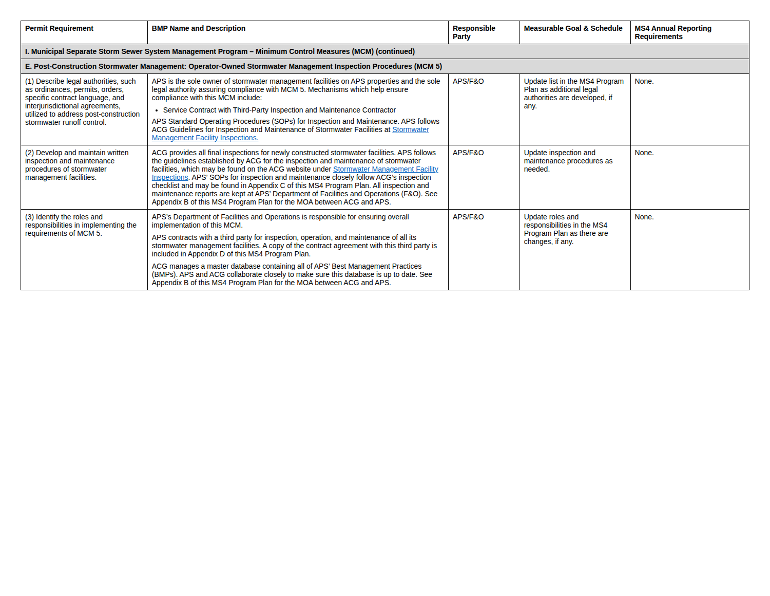| Permit Requirement | BMP Name and Description | Responsible Party | Measurable Goal & Schedule | MS4 Annual Reporting Requirements |
| --- | --- | --- | --- | --- |
| I. Municipal Separate Storm Sewer System Management Program – Minimum Control Measures (MCM) (continued) |
| E. Post-Construction Stormwater Management: Operator-Owned Stormwater Management Inspection Procedures (MCM 5) |
| (1) Describe legal authorities, such as ordinances, permits, orders, specific contract language, and interjurisdictional agreements, utilized to address post-construction stormwater runoff control. | APS is the sole owner of stormwater management facilities on APS properties and the sole legal authority assuring compliance with MCM 5. Mechanisms which help ensure compliance with this MCM include: Service Contract with Third-Party Inspection and Maintenance Contractor APS Standard Operating Procedures (SOPs) for Inspection and Maintenance. APS follows ACG Guidelines for Inspection and Maintenance of Stormwater Facilities at Stormwater Management Facility Inspections. | APS/F&O | Update list in the MS4 Program Plan as additional legal authorities are developed, if any. | None. |
| (2) Develop and maintain written inspection and maintenance procedures of stormwater management facilities. | ACG provides all final inspections for newly constructed stormwater facilities. APS follows the guidelines established by ACG for the inspection and maintenance of stormwater facilities, which may be found on the ACG website under Stormwater Management Facility Inspections . APS’ SOPs for inspection and maintenance closely follow ACG’s inspection checklist and may be found in Appendix C of this MS4 Program Plan. All inspection and maintenance reports are kept at APS’ Department of Facilities and Operations (F&O). See Appendix B of this MS4 Program Plan for the MOA between ACG and APS. | APS/F&O | Update inspection and maintenance procedures as needed. | None. |
| (3) Identify the roles and responsibilities in implementing the requirements of MCM 5. | APS’s Department of Facilities and Operations is responsible for ensuring overall implementation of this MCM. APS contracts with a third party for inspection, operation, and maintenance of all its stormwater management facilities. A copy of the contract agreement with this third party is included in Appendix D of this MS4 Program Plan. ACG manages a master database containing all of APS’ Best Management Practices (BMPs). APS and ACG collaborate closely to make sure this database is up to date. See Appendix B of this MS4 Program Plan for the MOA between ACG and APS. | APS/F&O | Update roles and responsibilities in the MS4 Program Plan as there are changes, if any. | None. |